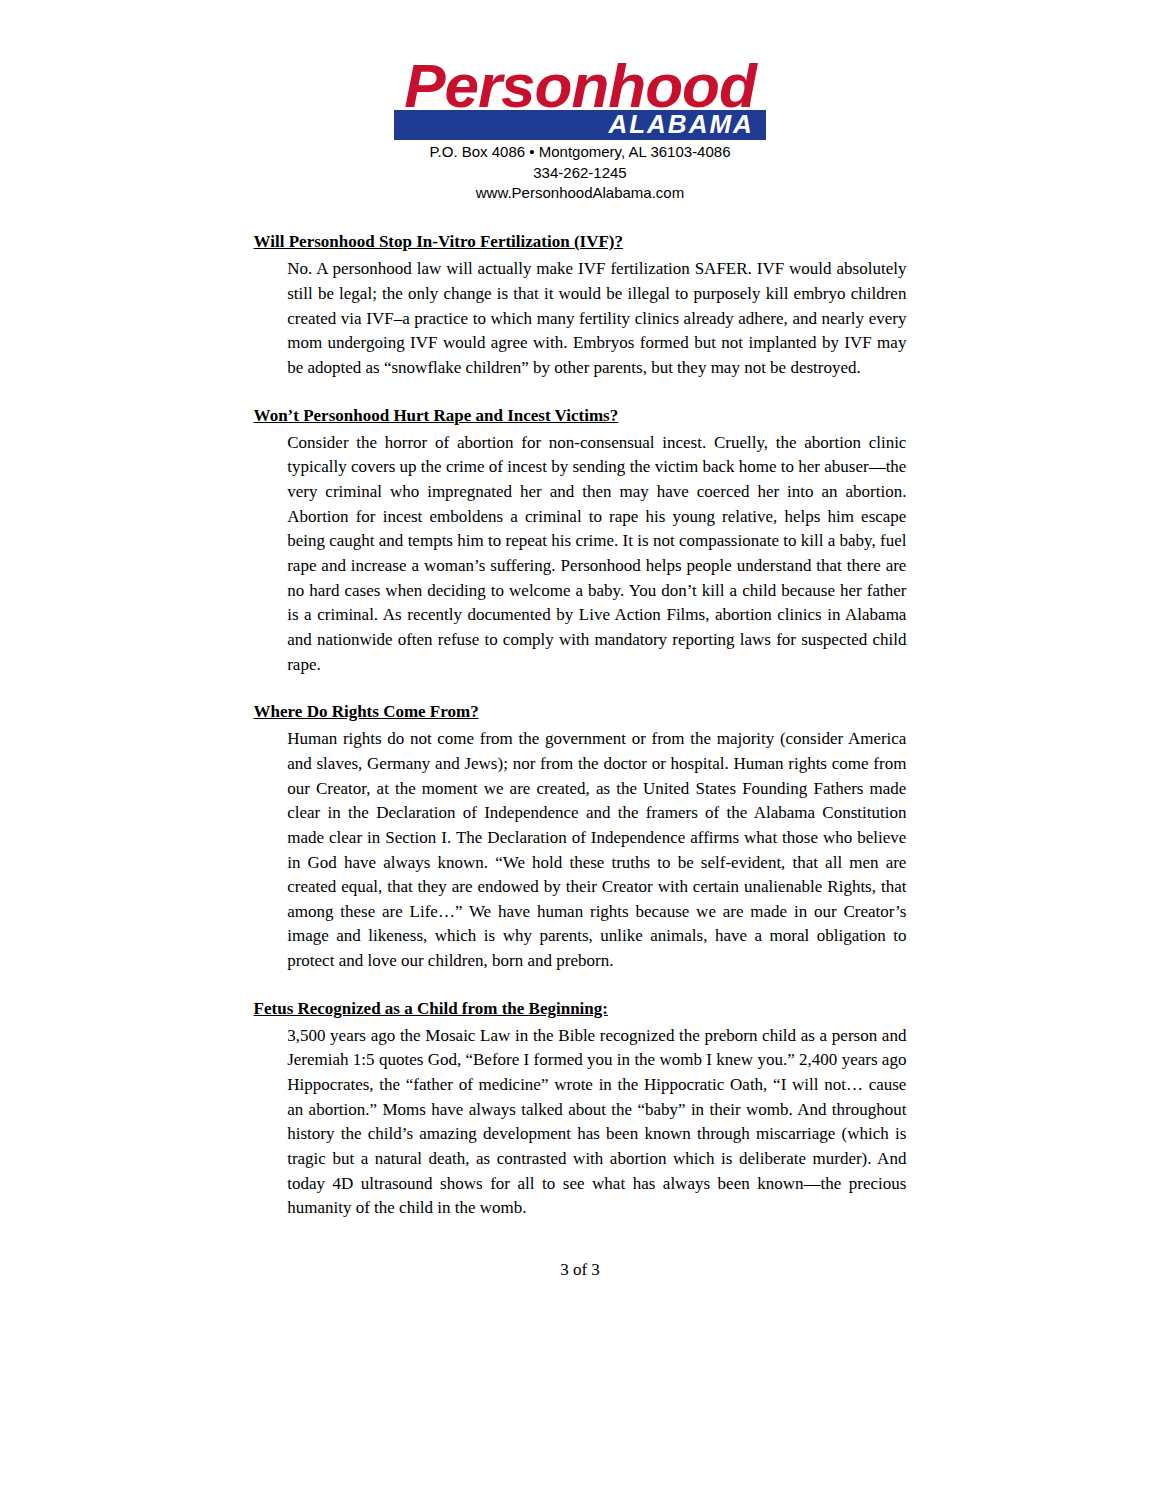Personhood
ALABAMA
P.O. Box 4086 • Montgomery, AL 36103-4086
334-262-1245
www.PersonhoodAlabama.com
Will Personhood Stop In-Vitro Fertilization (IVF)?
No. A personhood law will actually make IVF fertilization SAFER. IVF would absolutely still be legal; the only change is that it would be illegal to purposely kill embryo children created via IVF–a practice to which many fertility clinics already adhere, and nearly every mom undergoing IVF would agree with. Embryos formed but not implanted by IVF may be adopted as “snowflake children” by other parents, but they may not be destroyed.
Won’t Personhood Hurt Rape and Incest Victims?
Consider the horror of abortion for non-consensual incest. Cruelly, the abortion clinic typically covers up the crime of incest by sending the victim back home to her abuser—the very criminal who impregnated her and then may have coerced her into an abortion. Abortion for incest emboldens a criminal to rape his young relative, helps him escape being caught and tempts him to repeat his crime. It is not compassionate to kill a baby, fuel rape and increase a woman’s suffering. Personhood helps people understand that there are no hard cases when deciding to welcome a baby. You don’t kill a child because her father is a criminal. As recently documented by Live Action Films, abortion clinics in Alabama and nationwide often refuse to comply with mandatory reporting laws for suspected child rape.
Where Do Rights Come From?
Human rights do not come from the government or from the majority (consider America and slaves, Germany and Jews); nor from the doctor or hospital. Human rights come from our Creator, at the moment we are created, as the United States Founding Fathers made clear in the Declaration of Independence and the framers of the Alabama Constitution made clear in Section I. The Declaration of Independence affirms what those who believe in God have always known. “We hold these truths to be self-evident, that all men are created equal, that they are endowed by their Creator with certain unalienable Rights, that among these are Life…” We have human rights because we are made in our Creator’s image and likeness, which is why parents, unlike animals, have a moral obligation to protect and love our children, born and preborn.
Fetus Recognized as a Child from the Beginning:
3,500 years ago the Mosaic Law in the Bible recognized the preborn child as a person and Jeremiah 1:5 quotes God, “Before I formed you in the womb I knew you.” 2,400 years ago Hippocrates, the “father of medicine” wrote in the Hippocratic Oath, “I will not… cause an abortion.” Moms have always talked about the “baby” in their womb. And throughout history the child’s amazing development has been known through miscarriage (which is tragic but a natural death, as contrasted with abortion which is deliberate murder). And today 4D ultrasound shows for all to see what has always been known—the precious humanity of the child in the womb.
3 of 3